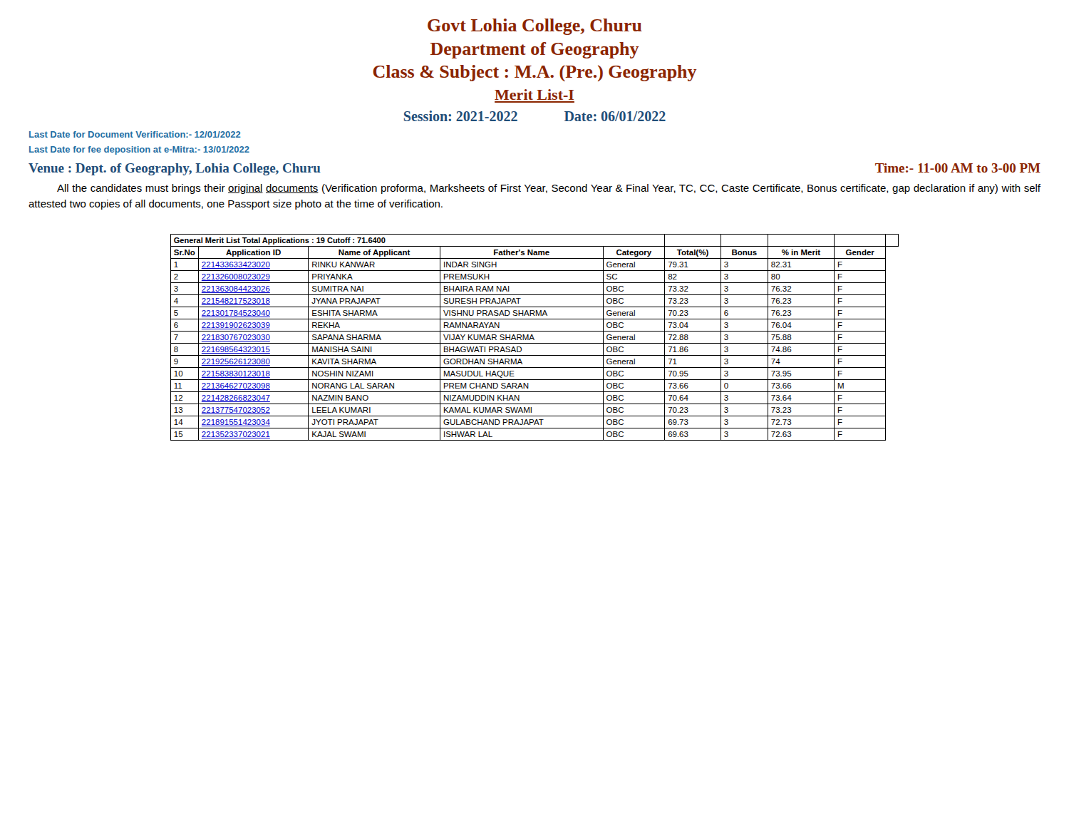Govt Lohia College, Churu
Department of Geography
Class & Subject : M.A. (Pre.) Geography
Merit List-I
Session: 2021-2022 Date: 06/01/2022
Last Date for Document Verification:- 12/01/2022
Last Date for fee deposition at e-Mitra:- 13/01/2022
Venue : Dept. of Geography, Lohia College, Churu Time:- 11-00 AM to 3-00 PM
All the candidates must brings their original documents (Verification proforma, Marksheets of First Year, Second Year & Final Year, TC, CC, Caste Certificate, Bonus certificate, gap declaration if any) with self attested two copies of all documents, one Passport size photo at the time of verification.
| General Merit List Total Applications : 19 Cutoff : 71.6400 | | | | | |
| Sr.No | Application ID | Name of Applicant | Father's Name | Category | Total(%) | Bonus | % in Merit | Gender | |
| 1 | 221433633423020 | RINKU KANWAR | INDAR SINGH | General | 79.31 | 3 | 82.31 | F | |
| 2 | 221326008023029 | PRIYANKA | PREMSUKH | SC | 82 | 3 | 80 | F | |
| 3 | 221363084423026 | SUMITRA NAI | BHAIRA RAM NAI | OBC | 73.32 | 3 | 76.32 | F | |
| 4 | 221548217523018 | JYANA PRAJAPAT | SURESH PRAJAPAT | OBC | 73.23 | 3 | 76.23 | F | |
| 5 | 221301784523040 | ESHITA SHARMA | VISHNU PRASAD SHARMA | General | 70.23 | 6 | 76.23 | F | |
| 6 | 221391902623039 | REKHA | RAMNARAYAN | OBC | 73.04 | 3 | 76.04 | F | |
| 7 | 221830767023030 | SAPANA SHARMA | VIJAY KUMAR SHARMA | General | 72.88 | 3 | 75.88 | F | |
| 8 | 221698564323015 | MANISHA SAINI | BHAGWATI PRASAD | OBC | 71.86 | 3 | 74.86 | F | |
| 9 | 221925626123080 | KAVITA SHARMA | GORDHAN SHARMA | General | 71 | 3 | 74 | F | |
| 10 | 221583830123018 | NOSHIN NIZAMI | MASUDUL HAQUE | OBC | 70.95 | 3 | 73.95 | F | |
| 11 | 221364627023098 | NORANG LAL SARAN | PREM CHAND SARAN | OBC | 73.66 | 0 | 73.66 | M | |
| 12 | 221428266823047 | NAZMIN BANO | NIZAMUDDIN KHAN | OBC | 70.64 | 3 | 73.64 | F | |
| 13 | 221377547023052 | LEELA KUMARI | KAMAL KUMAR SWAMI | OBC | 70.23 | 3 | 73.23 | F | |
| 14 | 221891551423034 | JYOTI PRAJAPAT | GULABCHAND PRAJAPAT | OBC | 69.73 | 3 | 72.73 | F | |
| 15 | 221352337023021 | KAJAL SWAMI | ISHWAR LAL | OBC | 69.63 | 3 | 72.63 | F | |